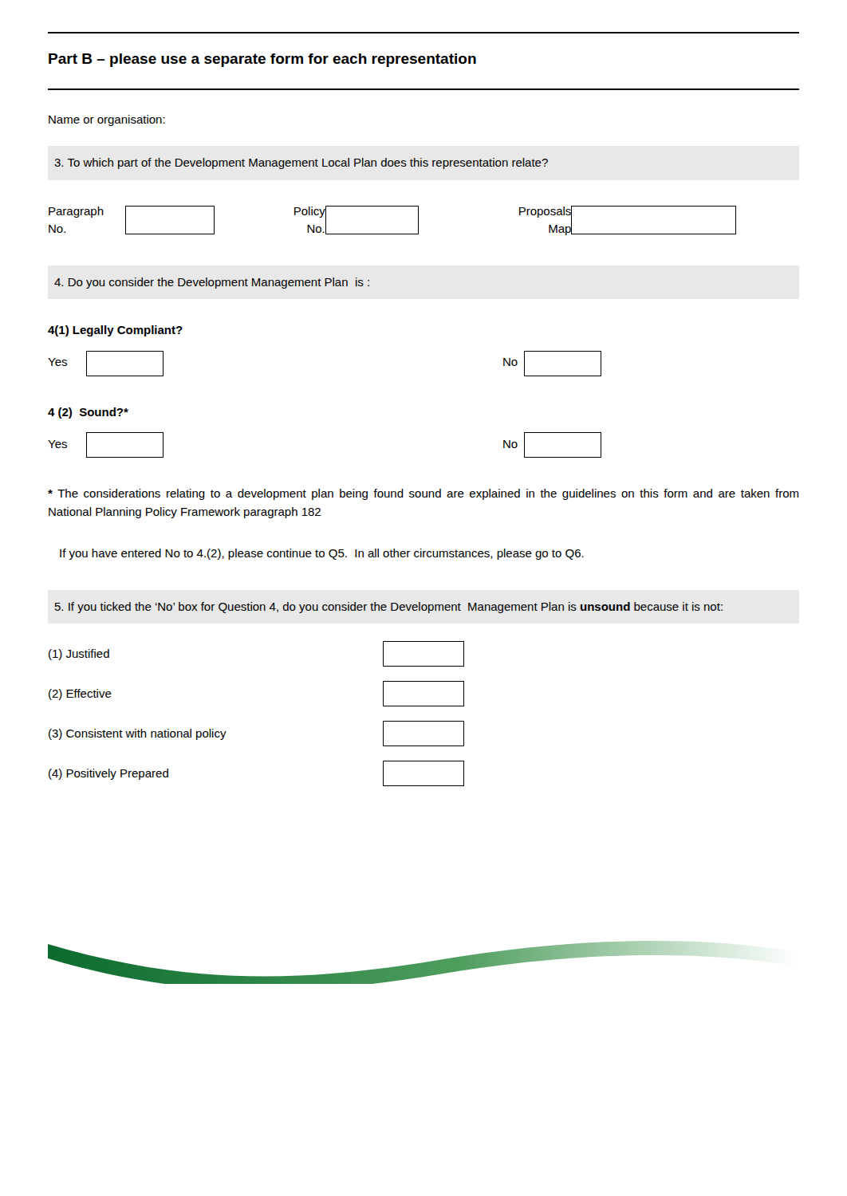Part B – please use a separate form for each representation
Name or organisation:
3. To which part of the Development Management Local Plan does this representation relate?
| Paragraph No. | | Policy No. | | Proposals Map | |
4. Do you consider the Development Management Plan is :
4(1) Legally Compliant?
Yes No
4 (2) Sound?*
Yes No
* The considerations relating to a development plan being found sound are explained in the guidelines on this form and are taken from National Planning Policy Framework paragraph 182
If you have entered No to 4.(2), please continue to Q5. In all other circumstances, please go to Q6.
5. If you ticked the ‘No’ box for Question 4, do you consider the Development Management Plan is unsound because it is not:
| (1) Justified | |
| (2) Effective | |
| (3) Consistent with national policy | |
| (4) Positively Prepared | |